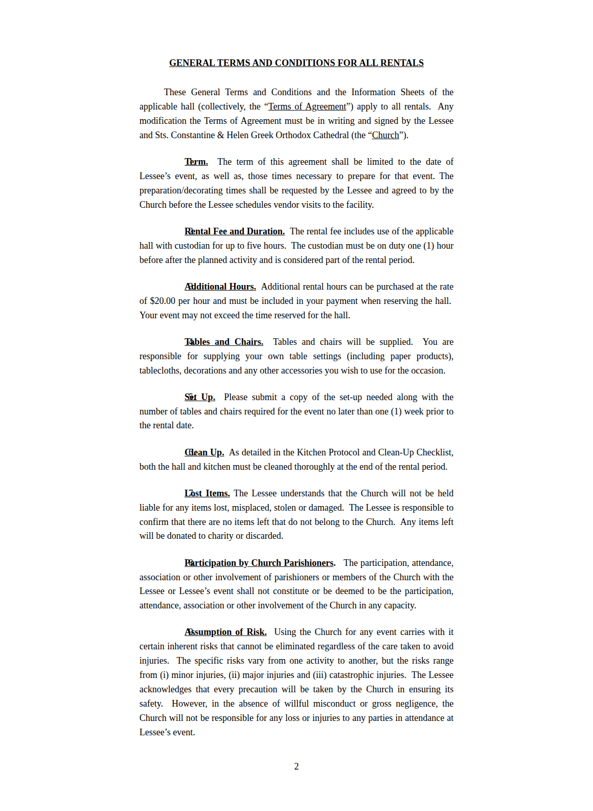GENERAL TERMS AND CONDITIONS FOR ALL RENTALS
These General Terms and Conditions and the Information Sheets of the applicable hall (collectively, the “Terms of Agreement”) apply to all rentals. Any modification the Terms of Agreement must be in writing and signed by the Lessee and Sts. Constantine & Helen Greek Orthodox Cathedral (the “Church”).
1. Term. The term of this agreement shall be limited to the date of Lessee’s event, as well as, those times necessary to prepare for that event. The preparation/decorating times shall be requested by the Lessee and agreed to by the Church before the Lessee schedules vendor visits to the facility.
2. Rental Fee and Duration. The rental fee includes use of the applicable hall with custodian for up to five hours. The custodian must be on duty one (1) hour before after the planned activity and is considered part of the rental period.
3. Additional Hours. Additional rental hours can be purchased at the rate of $20.00 per hour and must be included in your payment when reserving the hall. Your event may not exceed the time reserved for the hall.
4. Tables and Chairs. Tables and chairs will be supplied. You are responsible for supplying your own table settings (including paper products), tablecloths, decorations and any other accessories you wish to use for the occasion.
5. Set Up. Please submit a copy of the set-up needed along with the number of tables and chairs required for the event no later than one (1) week prior to the rental date.
6. Clean Up. As detailed in the Kitchen Protocol and Clean-Up Checklist, both the hall and kitchen must be cleaned thoroughly at the end of the rental period.
7. Lost Items. The Lessee understands that the Church will not be held liable for any items lost, misplaced, stolen or damaged. The Lessee is responsible to confirm that there are no items left that do not belong to the Church. Any items left will be donated to charity or discarded.
8. Participation by Church Parishioners. The participation, attendance, association or other involvement of parishioners or members of the Church with the Lessee or Lessee’s event shall not constitute or be deemed to be the participation, attendance, association or other involvement of the Church in any capacity.
9. Assumption of Risk. Using the Church for any event carries with it certain inherent risks that cannot be eliminated regardless of the care taken to avoid injuries. The specific risks vary from one activity to another, but the risks range from (i) minor injuries, (ii) major injuries and (iii) catastrophic injuries. The Lessee acknowledges that every precaution will be taken by the Church in ensuring its safety. However, in the absence of willful misconduct or gross negligence, the Church will not be responsible for any loss or injuries to any parties in attendance at Lessee’s event.
2